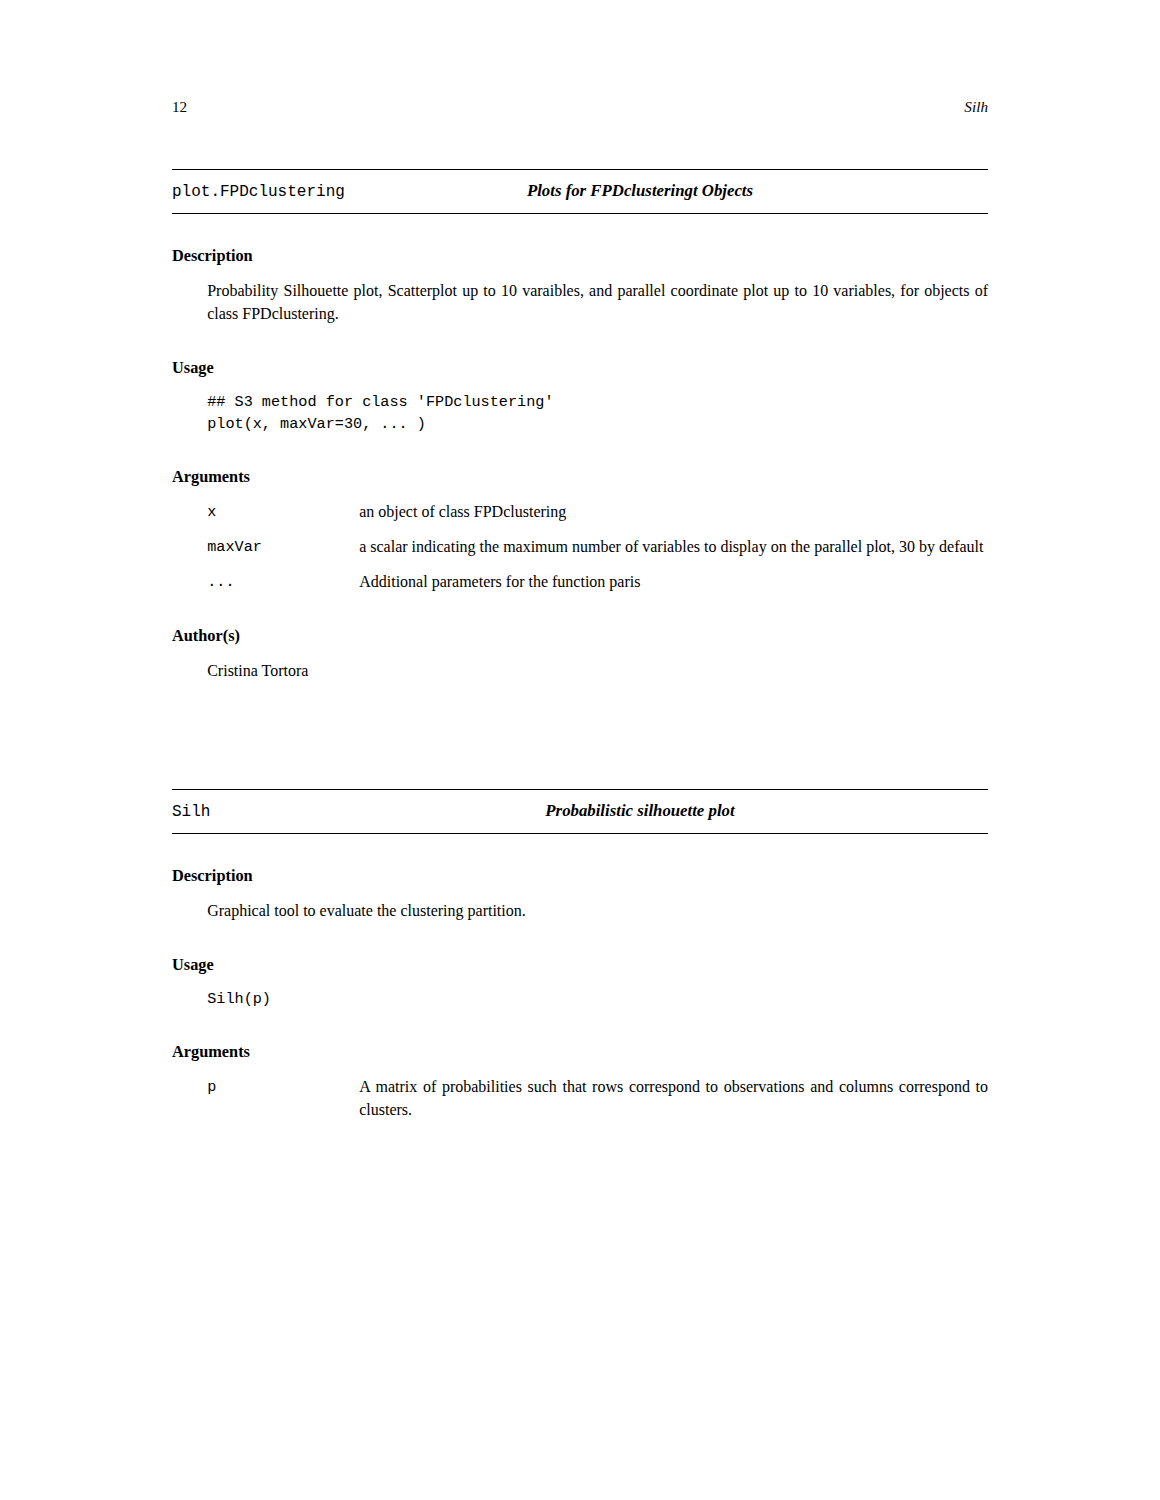12 Silh
plot.FPDclustering Plots for FPDclusteringt Objects
Description
Probability Silhouette plot, Scatterplot up to 10 varaibles, and parallel coordinate plot up to 10 variables, for objects of class FPDclustering.
Usage
## S3 method for class 'FPDclustering'
plot(x, maxVar=30, ... )
Arguments
x
an object of class FPDclustering
maxVar
a scalar indicating the maximum number of variables to display on the parallel plot, 30 by default
...
Additional parameters for the function paris
Author(s)
Cristina Tortora
Silh Probabilistic silhouette plot
Description
Graphical tool to evaluate the clustering partition.
Usage
Silh(p)
Arguments
p
A matrix of probabilities such that rows correspond to observations and columns correspond to clusters.